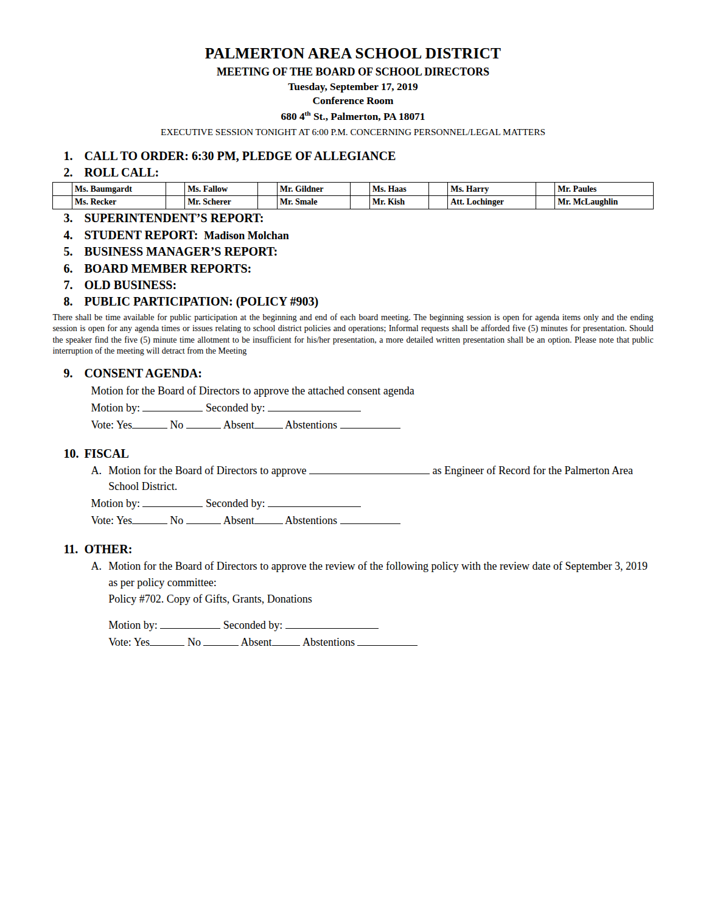PALMERTON AREA SCHOOL DISTRICT
MEETING OF THE BOARD OF SCHOOL DIRECTORS
Tuesday, September 17, 2019
Conference Room
680 4th St., Palmerton, PA 18071
EXECUTIVE SESSION TONIGHT AT 6:00 P.M. CONCERNING PERSONNEL/LEGAL MATTERS
1. CALL TO ORDER: 6:30 PM, PLEDGE OF ALLEGIANCE
2. ROLL CALL:
| | Ms. Baumgardt | | Ms. Fallow | | Mr. Gildner | | Ms. Haas | | Ms. Harry | | Mr. Paules |
| | Ms. Recker | | Mr. Scherer | | Mr. Smale | | Mr. Kish | | Att. Lochinger | | Mr. McLaughlin |
3. SUPERINTENDENT’S REPORT:
4. STUDENT REPORT: Madison Molchan
5. BUSINESS MANAGER’S REPORT:
6. BOARD MEMBER REPORTS:
7. OLD BUSINESS:
8. PUBLIC PARTICIPATION: (POLICY #903)
There shall be time available for public participation at the beginning and end of each board meeting. The beginning session is open for agenda items only and the ending session is open for any agenda times or issues relating to school district policies and operations; Informal requests shall be afforded five (5) minutes for presentation. Should the speaker find the five (5) minute time allotment to be insufficient for his/her presentation, a more detailed written presentation shall be an option. Please note that public interruption of the meeting will detract from the Meeting
9. CONSENT AGENDA:
Motion for the Board of Directors to approve the attached consent agenda
Motion by: Seconded by:
Vote: Yes No Absent Abstentions
10. FISCAL
A. Motion for the Board of Directors to approve as Engineer of Record for the Palmerton Area School District.
Motion by: Seconded by:
Vote: Yes No Absent Abstentions
11. OTHER:
A. Motion for the Board of Directors to approve the review of the following policy with the review date of September 3, 2019 as per policy committee:
Policy #702. Copy of Gifts, Grants, Donations
Motion by: Seconded by:
Vote: Yes No Absent Abstentions